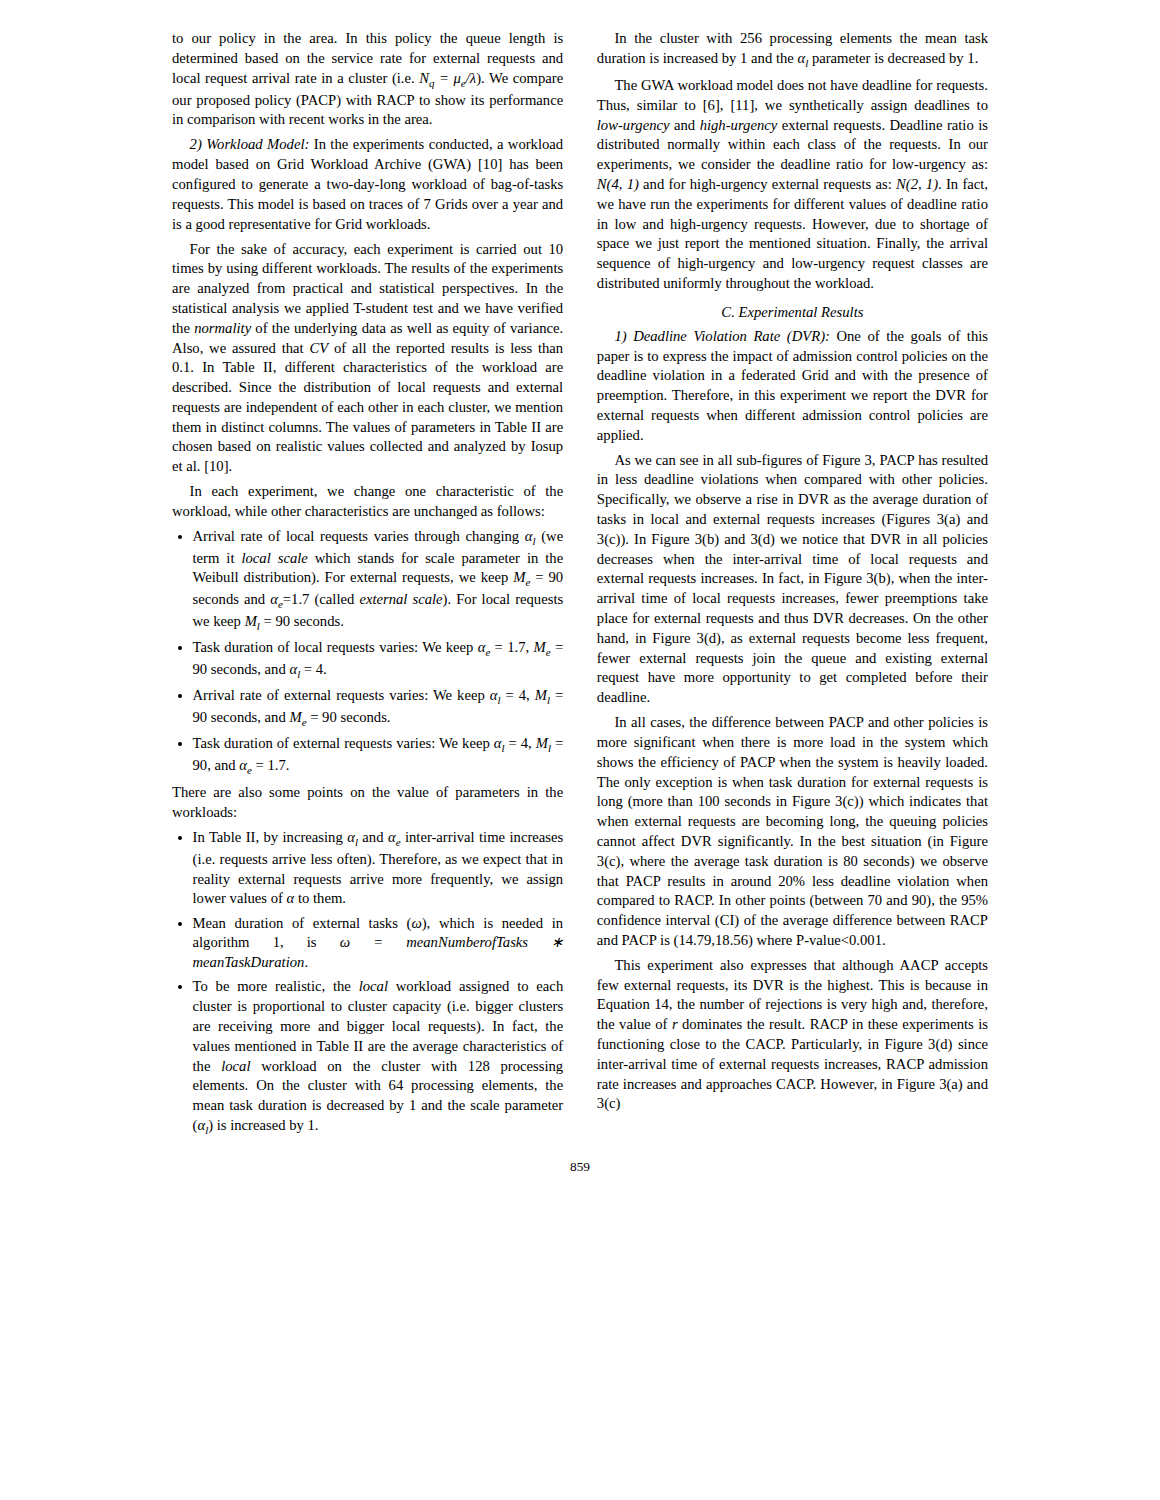to our policy in the area. In this policy the queue length is determined based on the service rate for external requests and local request arrival rate in a cluster (i.e. Nq = μe/λ). We compare our proposed policy (PACP) with RACP to show its performance in comparison with recent works in the area.
2) Workload Model: In the experiments conducted, a workload model based on Grid Workload Archive (GWA) [10] has been configured to generate a two-day-long workload of bag-of-tasks requests. This model is based on traces of 7 Grids over a year and is a good representative for Grid workloads.
For the sake of accuracy, each experiment is carried out 10 times by using different workloads. The results of the experiments are analyzed from practical and statistical perspectives. In the statistical analysis we applied T-student test and we have verified the normality of the underlying data as well as equity of variance. Also, we assured that CV of all the reported results is less than 0.1. In Table II, different characteristics of the workload are described. Since the distribution of local requests and external requests are independent of each other in each cluster, we mention them in distinct columns. The values of parameters in Table II are chosen based on realistic values collected and analyzed by Iosup et al. [10].
In each experiment, we change one characteristic of the workload, while other characteristics are unchanged as follows:
Arrival rate of local requests varies through changing αl (we term it local scale which stands for scale parameter in the Weibull distribution). For external requests, we keep Me = 90 seconds and αe=1.7 (called external scale). For local requests we keep Ml = 90 seconds.
Task duration of local requests varies: We keep αe = 1.7, Me = 90 seconds, and αl = 4.
Arrival rate of external requests varies: We keep αl = 4, Ml = 90 seconds, and Me = 90 seconds.
Task duration of external requests varies: We keep αl = 4, Ml = 90, and αe = 1.7.
There are also some points on the value of parameters in the workloads:
In Table II, by increasing αl and αe inter-arrival time increases (i.e. requests arrive less often). Therefore, as we expect that in reality external requests arrive more frequently, we assign lower values of α to them.
Mean duration of external tasks (ω), which is needed in algorithm 1, is ω = meanNumberofTasks ∗ meanTaskDuration.
To be more realistic, the local workload assigned to each cluster is proportional to cluster capacity (i.e. bigger clusters are receiving more and bigger local requests). In fact, the values mentioned in Table II are the average characteristics of the local workload on the cluster with 128 processing elements. On the cluster with 64 processing elements, the mean task duration is decreased by 1 and the scale parameter (αl) is increased by 1.
In the cluster with 256 processing elements the mean task duration is increased by 1 and the αl parameter is decreased by 1.
The GWA workload model does not have deadline for requests. Thus, similar to [6], [11], we synthetically assign deadlines to low-urgency and high-urgency external requests. Deadline ratio is distributed normally within each class of the requests. In our experiments, we consider the deadline ratio for low-urgency as: N(4, 1) and for high-urgency external requests as: N(2, 1). In fact, we have run the experiments for different values of deadline ratio in low and high-urgency requests. However, due to shortage of space we just report the mentioned situation. Finally, the arrival sequence of high-urgency and low-urgency request classes are distributed uniformly throughout the workload.
C. Experimental Results
1) Deadline Violation Rate (DVR): One of the goals of this paper is to express the impact of admission control policies on the deadline violation in a federated Grid and with the presence of preemption. Therefore, in this experiment we report the DVR for external requests when different admission control policies are applied.
As we can see in all sub-figures of Figure 3, PACP has resulted in less deadline violations when compared with other policies. Specifically, we observe a rise in DVR as the average duration of tasks in local and external requests increases (Figures 3(a) and 3(c)). In Figure 3(b) and 3(d) we notice that DVR in all policies decreases when the inter-arrival time of local requests and external requests increases. In fact, in Figure 3(b), when the inter-arrival time of local requests increases, fewer preemptions take place for external requests and thus DVR decreases. On the other hand, in Figure 3(d), as external requests become less frequent, fewer external requests join the queue and existing external request have more opportunity to get completed before their deadline.
In all cases, the difference between PACP and other policies is more significant when there is more load in the system which shows the efficiency of PACP when the system is heavily loaded. The only exception is when task duration for external requests is long (more than 100 seconds in Figure 3(c)) which indicates that when external requests are becoming long, the queuing policies cannot affect DVR significantly. In the best situation (in Figure 3(c), where the average task duration is 80 seconds) we observe that PACP results in around 20% less deadline violation when compared to RACP. In other points (between 70 and 90), the 95% confidence interval (CI) of the average difference between RACP and PACP is (14.79,18.56) where P-value<0.001.
This experiment also expresses that although AACP accepts few external requests, its DVR is the highest. This is because in Equation 14, the number of rejections is very high and, therefore, the value of r dominates the result. RACP in these experiments is functioning close to the CACP. Particularly, in Figure 3(d) since inter-arrival time of external requests increases, RACP admission rate increases and approaches CACP. However, in Figure 3(a) and 3(c)
859